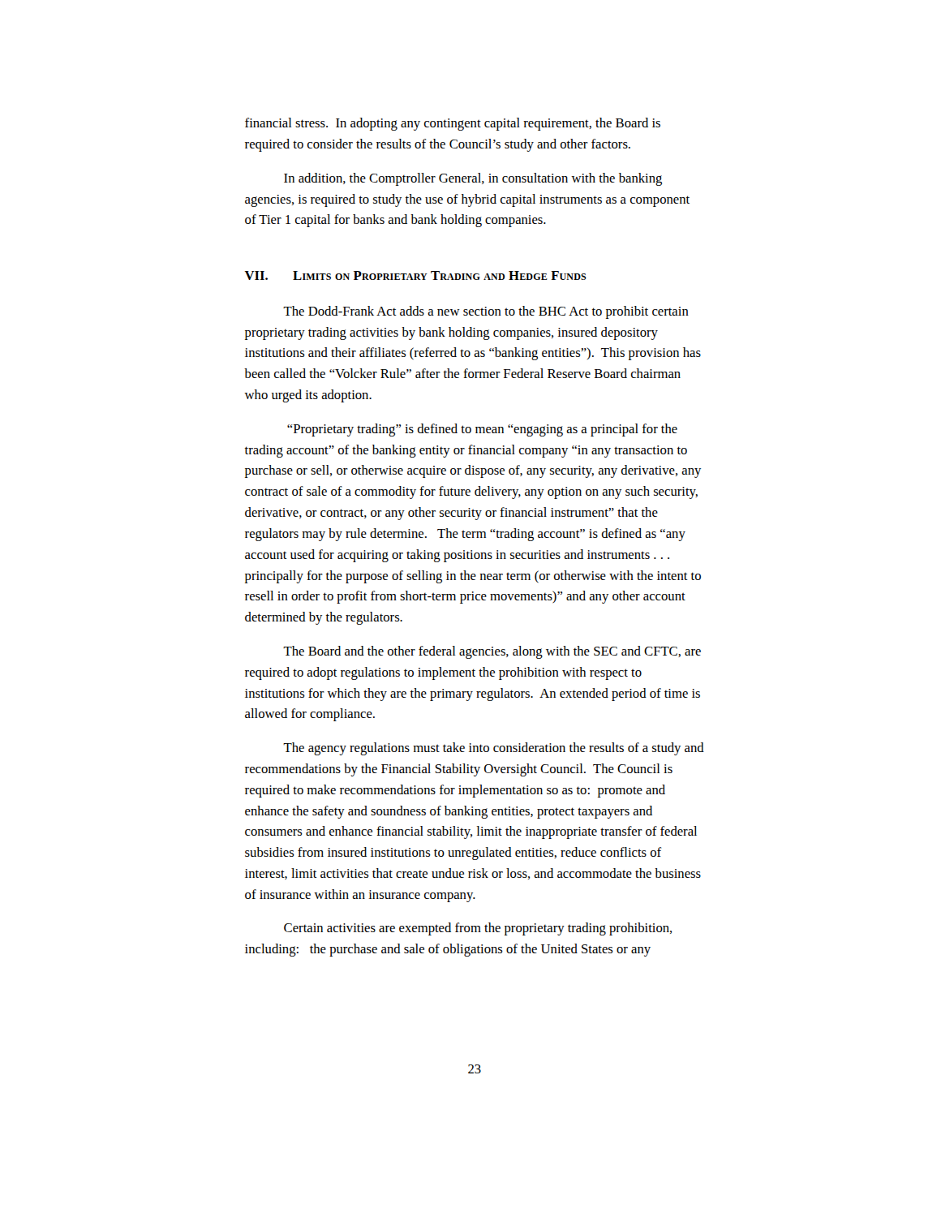financial stress. In adopting any contingent capital requirement, the Board is required to consider the results of the Council’s study and other factors.
In addition, the Comptroller General, in consultation with the banking agencies, is required to study the use of hybrid capital instruments as a component of Tier 1 capital for banks and bank holding companies.
VII. Limits on Proprietary Trading and Hedge Funds
The Dodd-Frank Act adds a new section to the BHC Act to prohibit certain proprietary trading activities by bank holding companies, insured depository institutions and their affiliates (referred to as “banking entities”). This provision has been called the “Volcker Rule” after the former Federal Reserve Board chairman who urged its adoption.
“Proprietary trading” is defined to mean “engaging as a principal for the trading account” of the banking entity or financial company “in any transaction to purchase or sell, or otherwise acquire or dispose of, any security, any derivative, any contract of sale of a commodity for future delivery, any option on any such security, derivative, or contract, or any other security or financial instrument” that the regulators may by rule determine. The term “trading account” is defined as “any account used for acquiring or taking positions in securities and instruments . . . principally for the purpose of selling in the near term (or otherwise with the intent to resell in order to profit from short-term price movements)” and any other account determined by the regulators.
The Board and the other federal agencies, along with the SEC and CFTC, are required to adopt regulations to implement the prohibition with respect to institutions for which they are the primary regulators. An extended period of time is allowed for compliance.
The agency regulations must take into consideration the results of a study and recommendations by the Financial Stability Oversight Council. The Council is required to make recommendations for implementation so as to: promote and enhance the safety and soundness of banking entities, protect taxpayers and consumers and enhance financial stability, limit the inappropriate transfer of federal subsidies from insured institutions to unregulated entities, reduce conflicts of interest, limit activities that create undue risk or loss, and accommodate the business of insurance within an insurance company.
Certain activities are exempted from the proprietary trading prohibition, including: the purchase and sale of obligations of the United States or any
23